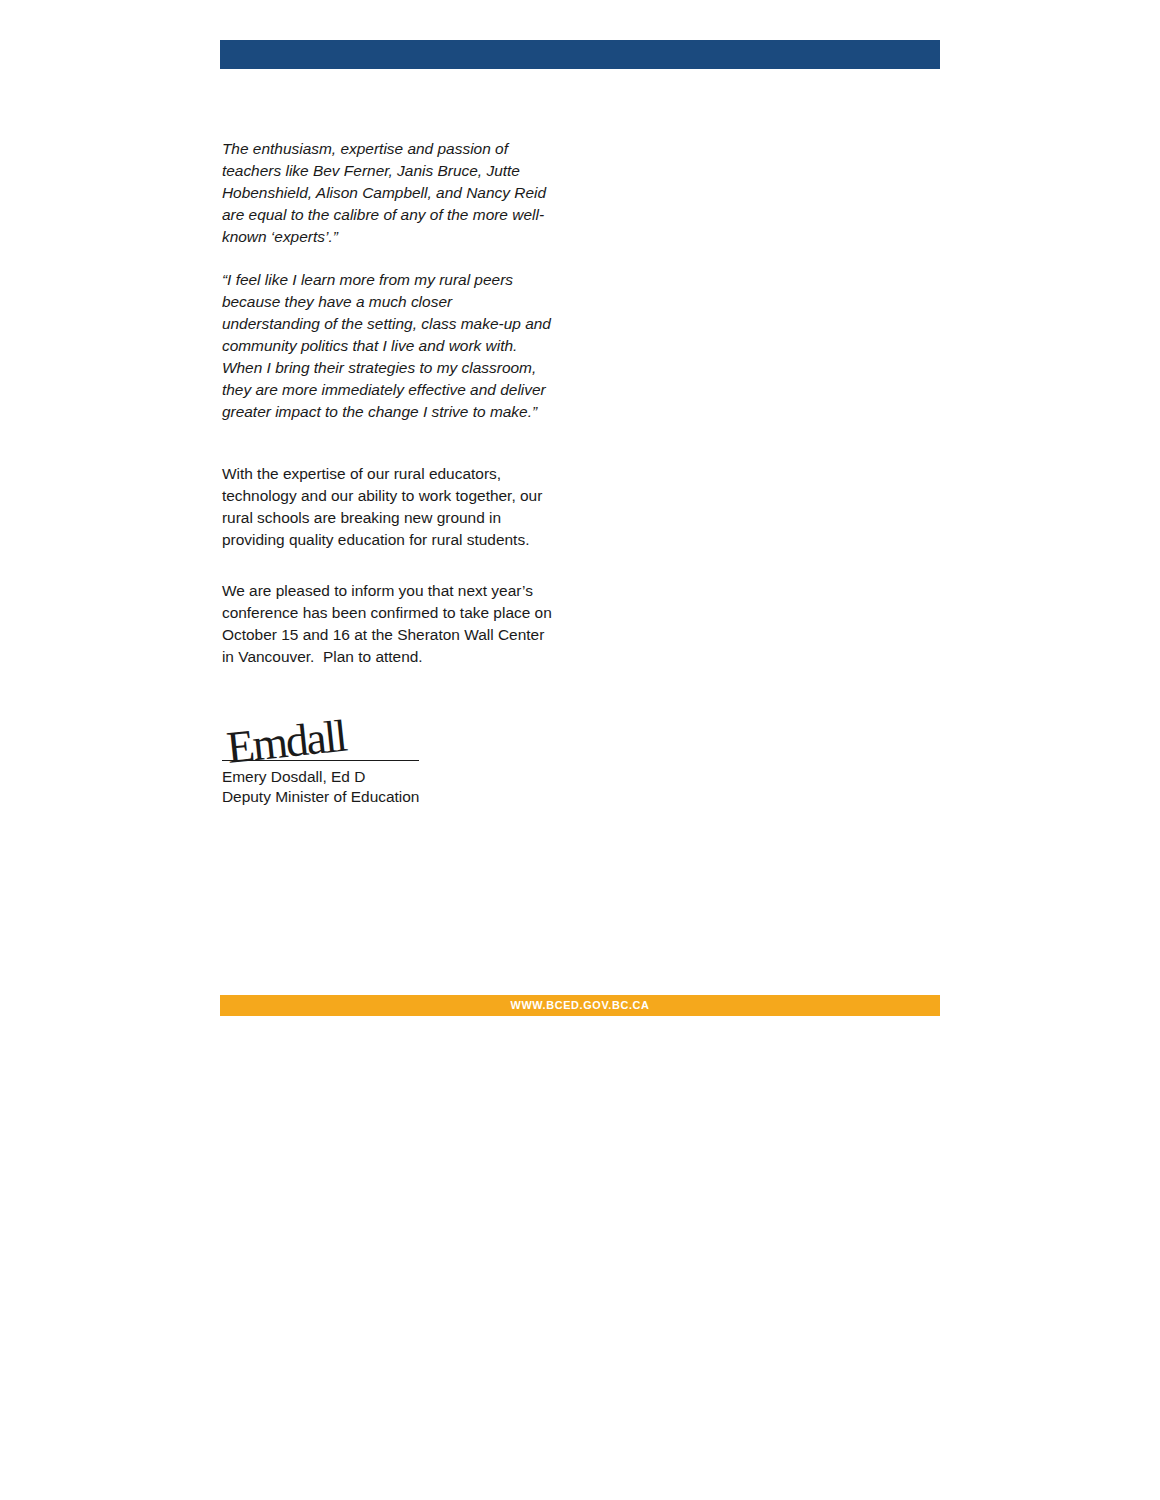The enthusiasm, expertise and passion of teachers like Bev Ferner, Janis Bruce, Jutte Hobenshield, Alison Campbell, and Nancy Reid are equal to the calibre of any of the more well-known ‘experts’.”
“I feel like I learn more from my rural peers because they have a much closer understanding of the setting, class make-up and community politics that I live and work with. When I bring their strategies to my classroom, they are more immediately effective and deliver greater impact to the change I strive to make.”
With the expertise of our rural educators, technology and our ability to work together, our rural schools are breaking new ground in providing quality education for rural students.
We are pleased to inform you that next year’s conference has been confirmed to take place on October 15 and 16 at the Sheraton Wall Center in Vancouver. Plan to attend.
Emdall
Emery Dosdall, Ed D
Deputy Minister of Education
WWW.BCED.GOV.BC.CA